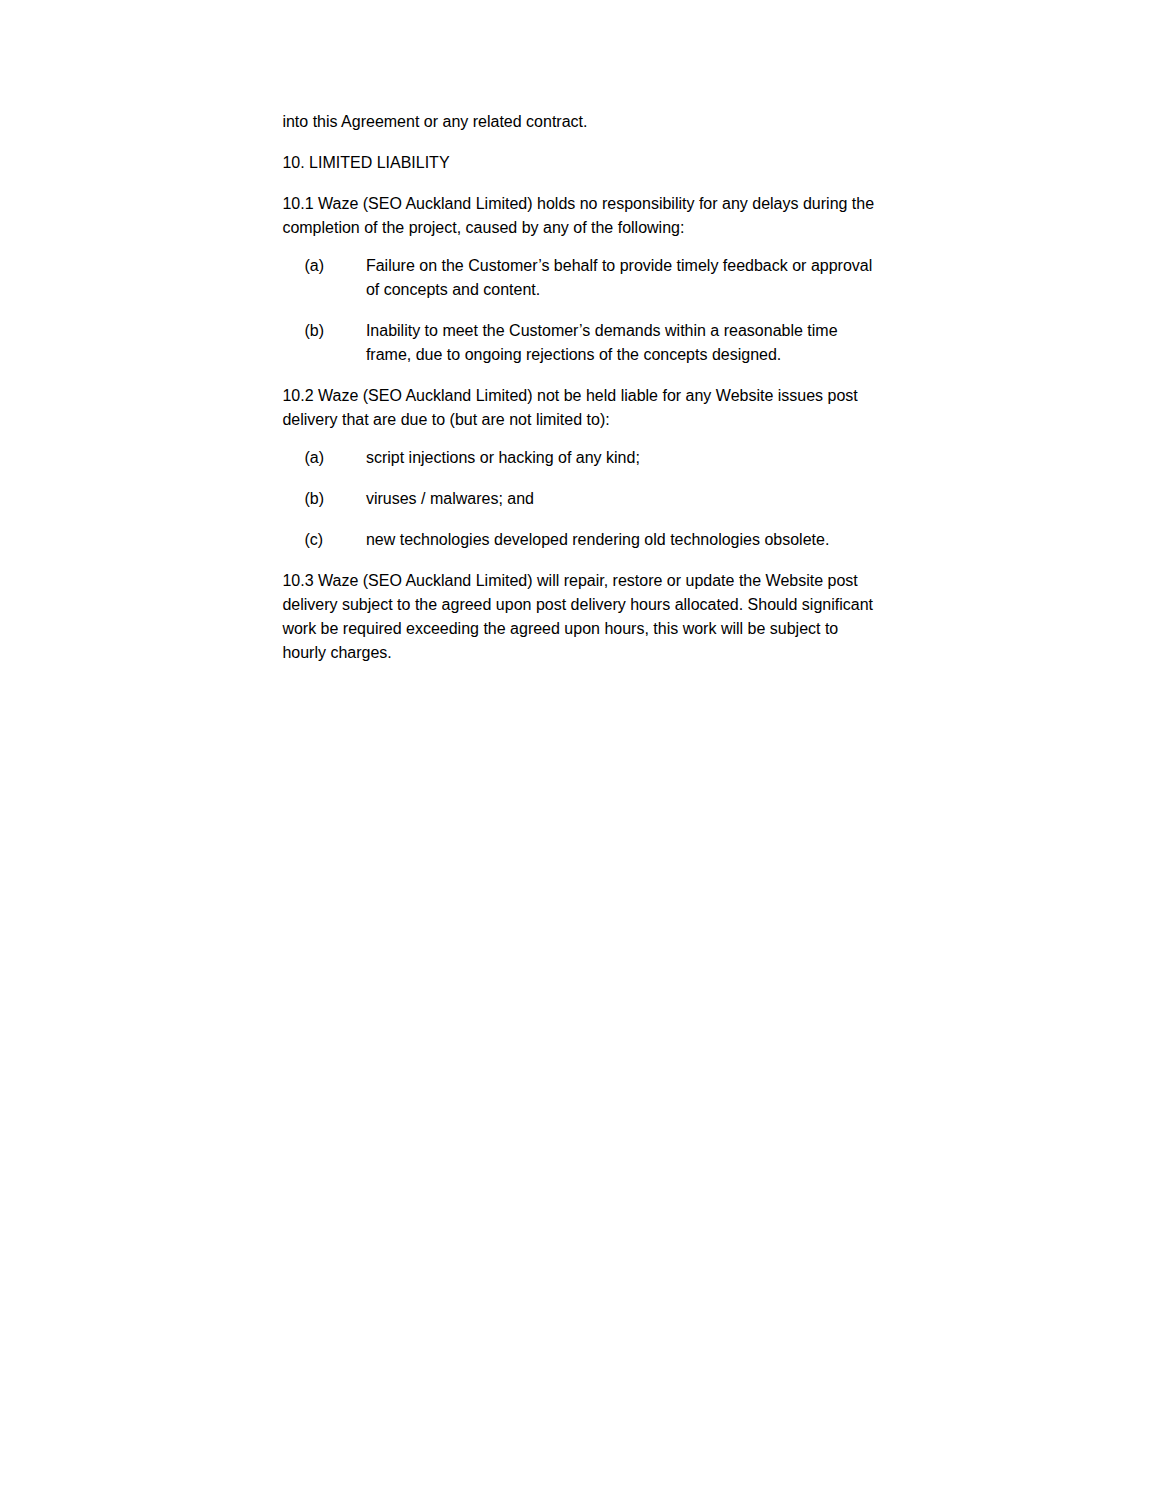into this Agreement or any related contract.
10. LIMITED LIABILITY
10.1 Waze (SEO Auckland Limited) holds no responsibility for any delays during the completion of the project, caused by any of the following:
(a) Failure on the Customer’s behalf to provide timely feedback or approval of concepts and content.
(b) Inability to meet the Customer’s demands within a reasonable time frame, due to ongoing rejections of the concepts designed.
10.2 Waze (SEO Auckland Limited) not be held liable for any Website issues post delivery that are due to (but are not limited to):
(a) script injections or hacking of any kind;
(b) viruses / malwares; and
(c) new technologies developed rendering old technologies obsolete.
10.3 Waze (SEO Auckland Limited) will repair, restore or update the Website post delivery subject to the agreed upon post delivery hours allocated. Should significant work be required exceeding the agreed upon hours, this work will be subject to hourly charges.